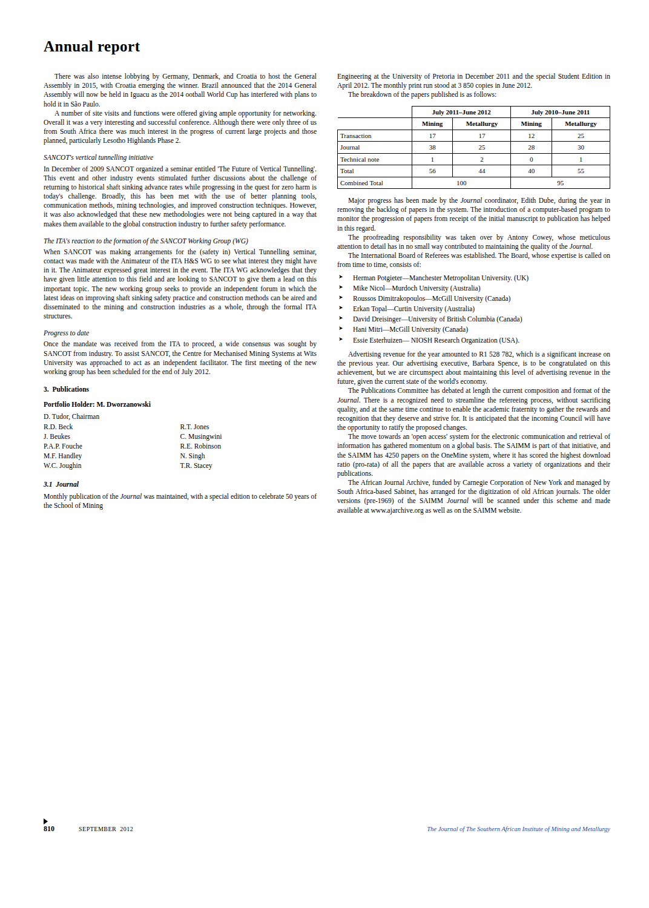Annual report
There was also intense lobbying by Germany, Denmark, and Croatia to host the General Assembly in 2015, with Croatia emerging the winner. Brazil announced that the 2014 General Assembly will now be held in Iguacu as the 2014 ootball World Cup has interfered with plans to hold it in São Paulo.
A number of site visits and functions were offered giving ample opportunity for networking. Overall it was a very interesting and successful conference. Although there were only three of us from South Africa there was much interest in the progress of current large projects and those planned, particularly Lesotho Highlands Phase 2.
SANCOT's vertical tunnelling initiative
In December of 2009 SANCOT organized a seminar entitled 'The Future of Vertical Tunnelling'. This event and other industry events stimulated further discussions about the challenge of returning to historical shaft sinking advance rates while progressing in the quest for zero harm is today's challenge. Broadly, this has been met with the use of better planning tools, communication methods, mining technologies, and improved construction techniques. However, it was also acknowledged that these new methodologies were not being captured in a way that makes them available to the global construction industry to further safety performance.
The ITA's reaction to the formation of the SANCOT Working Group (WG)
When SANCOT was making arrangements for the (safety in) Vertical Tunnelling seminar, contact was made with the Animateur of the ITA H&S WG to see what interest they might have in it. The Animateur expressed great interest in the event. The ITA WG acknowledges that they have given little attention to this field and are looking to SANCOT to give them a lead on this important topic. The new working group seeks to provide an independent forum in which the latest ideas on improving shaft sinking safety practice and construction methods can be aired and disseminated to the mining and construction industries as a whole, through the formal ITA structures.
Progress to date
Once the mandate was received from the ITA to proceed, a wide consensus was sought by SANCOT from industry. To assist SANCOT, the Centre for Mechanised Mining Systems at Wits University was approached to act as an independent facilitator. The first meeting of the new working group has been scheduled for the end of July 2012.
3. Publications
Portfolio Holder: M. Dworzanowski
D. Tudor, Chairman
| R.D. Beck | R.T. Jones |
| J. Beukes | C. Musingwini |
| P.A.P. Fouche | R.E. Robinson |
| M.F. Handley | N. Singh |
| W.C. Joughin | T.R. Stacey |
3.1 Journal
Monthly publication of the Journal was maintained, with a special edition to celebrate 50 years of the School of Mining
Engineering at the University of Pretoria in December 2011 and the special Student Edition in April 2012. The monthly print run stood at 3 850 copies in June 2012.
The breakdown of the papers published is as follows:
| | July 2011–June 2012 | July 2010–June 2011 |
| | Mining | Metallurgy | Mining | Metallurgy |
| Transaction | 17 | 17 | 12 | 25 |
| Journal | 38 | 25 | 28 | 30 |
| Technical note | 1 | 2 | 0 | 1 |
| Total | 56 | 44 | 40 | 55 |
| Combined Total | 100 | 95 |
Major progress has been made by the Journal coordinator, Edith Dube, during the year in removing the backlog of papers in the system. The introduction of a computer-based program to monitor the progression of papers from receipt of the initial manuscript to publication has helped in this regard.
The proofreading responsibility was taken over by Antony Cowey, whose meticulous attention to detail has in no small way contributed to maintaining the quality of the Journal.
The International Board of Referees was established. The Board, whose expertise is called on from time to time, consists of:
Herman Potgieter—Manchester Metropolitan University. (UK)
Mike Nicol—Murdoch University (Australia)
Roussos Dimitrakopoulos—McGill University (Canada)
Erkan Topal—Curtin University (Australia)
David Dreisinger—University of British Columbia (Canada)
Hani Mitri—McGill University (Canada)
Essie Esterhuizen— NIOSH Research Organization (USA).
Advertising revenue for the year amounted to R1 528 782, which is a significant increase on the previous year. Our advertising executive, Barbara Spence, is to be congratulated on this achievement, but we are circumspect about maintaining this level of advertising revenue in the future, given the current state of the world's economy.
The Publications Committee has debated at length the current composition and format of the Journal. There is a recognized need to streamline the refereeing process, without sacrificing quality, and at the same time continue to enable the academic fraternity to gather the rewards and recognition that they deserve and strive for. It is anticipated that the incoming Council will have the opportunity to ratify the proposed changes.
The move towards an 'open access' system for the electronic communication and retrieval of information has gathered momentum on a global basis. The SAIMM is part of that initiative, and the SAIMM has 4250 papers on the OneMine system, where it has scored the highest download ratio (pro-rata) of all the papers that are available across a variety of organizations and their publications.
The African Journal Archive, funded by Carnegie Corporation of New York and managed by South Africa-based Sabinet, has arranged for the digitization of old African journals. The older versions (pre-1969) of the SAIMM Journal will be scanned under this scheme and made available at www.ajarchive.org as well as on the SAIMM website.
810 SEPTEMBER 2012 The Journal of The Southern African Institute of Mining and Metallurgy